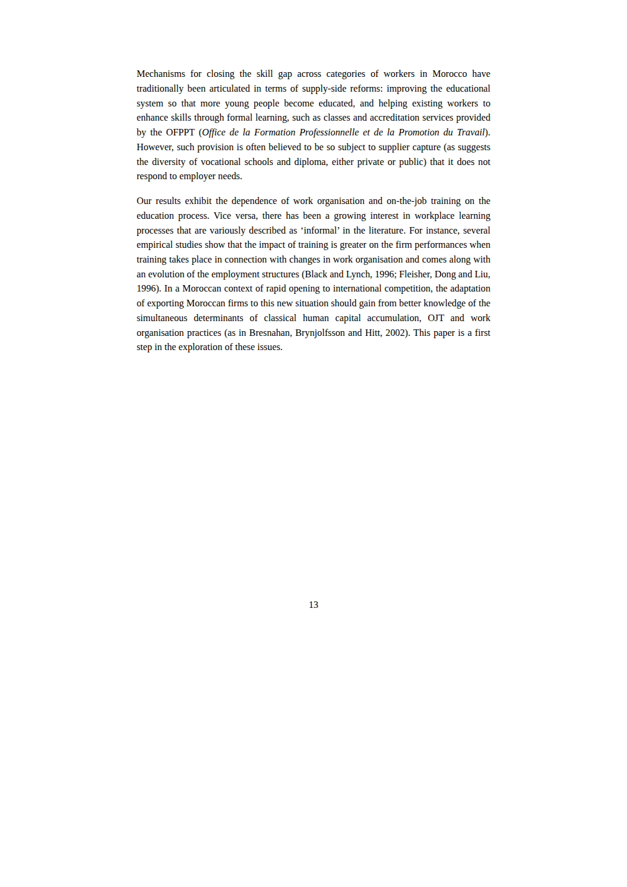Mechanisms for closing the skill gap across categories of workers in Morocco have traditionally been articulated in terms of supply-side reforms: improving the educational system so that more young people become educated, and helping existing workers to enhance skills through formal learning, such as classes and accreditation services provided by the OFPPT (Office de la Formation Professionnelle et de la Promotion du Travail). However, such provision is often believed to be so subject to supplier capture (as suggests the diversity of vocational schools and diploma, either private or public) that it does not respond to employer needs.
Our results exhibit the dependence of work organisation and on-the-job training on the education process. Vice versa, there has been a growing interest in workplace learning processes that are variously described as ‘informal’ in the literature. For instance, several empirical studies show that the impact of training is greater on the firm performances when training takes place in connection with changes in work organisation and comes along with an evolution of the employment structures (Black and Lynch, 1996; Fleisher, Dong and Liu, 1996). In a Moroccan context of rapid opening to international competition, the adaptation of exporting Moroccan firms to this new situation should gain from better knowledge of the simultaneous determinants of classical human capital accumulation, OJT and work organisation practices (as in Bresnahan, Brynjolfsson and Hitt, 2002). This paper is a first step in the exploration of these issues.
13